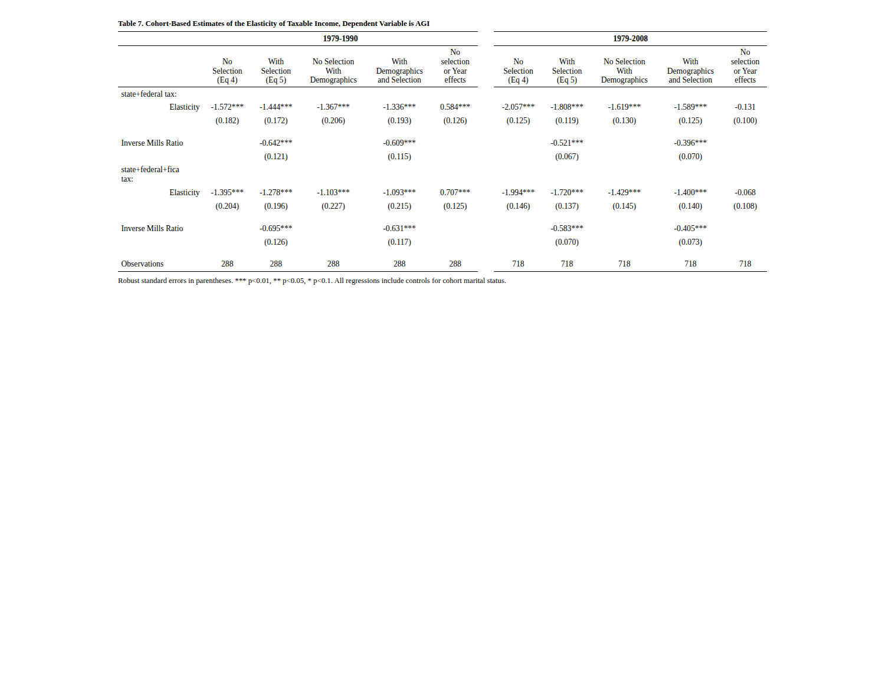Table 7. Cohort-Based Estimates of the Elasticity of Taxable Income, Dependent Variable is AGI
| | 1979-1990 | | 1979-2008 |
| --- | --- | --- | --- |
| | No Selection (Eq 4) | With Selection (Eq 5) | No Selection With Demographics | With Demographics and Selection | No selection or Year effects | | No Selection (Eq 4) | With Selection (Eq 5) | No Selection With Demographics | With Demographics and Selection | No selection or Year effects |
| state+federal tax: | | | |
| Elasticity | -1.572*** | -1.444*** | -1.367*** | -1.336*** | 0.584*** | | -2.057*** | -1.808*** | -1.619*** | -1.589*** | -0.131 |
| | (0.182) | (0.172) | (0.206) | (0.193) | (0.126) | | (0.125) | (0.119) | (0.130) | (0.125) | (0.100) |
| Inverse Mills Ratio | | -0.642*** | | -0.609*** | | | | -0.521*** | | -0.396*** | |
| | | (0.121) | | (0.115) | | | | (0.067) | | (0.070) | |
| state+federal+fica tax: | | | |
| Elasticity | -1.395*** | -1.278*** | -1.103*** | -1.093*** | 0.707*** | | -1.994*** | -1.720*** | -1.429*** | -1.400*** | -0.068 |
| | (0.204) | (0.196) | (0.227) | (0.215) | (0.125) | | (0.146) | (0.137) | (0.145) | (0.140) | (0.108) |
| Inverse Mills Ratio | | -0.695*** | | -0.631*** | | | | -0.583*** | | -0.405*** | |
| | | (0.126) | | (0.117) | | | | (0.070) | | (0.073) | |
| Observations | 288 | 288 | 288 | 288 | 288 | | 718 | 718 | 718 | 718 | 718 |
Robust standard errors in parentheses. *** p<0.01, ** p<0.05, * p<0.1. All regressions include controls for cohort marital status.